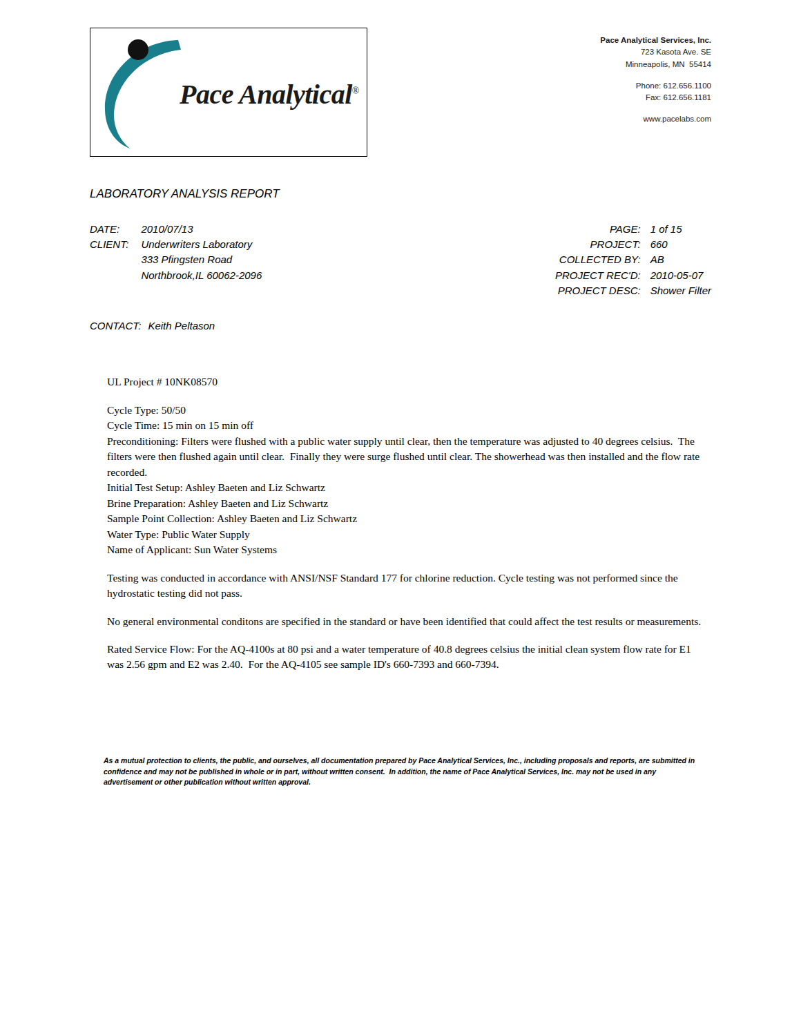Pace Analytical®
Pace Analytical Services, Inc.
723 Kasota Ave. SE
Minneapolis, MN 55414
Phone: 612.656.1100
Fax: 612.656.1181
www.pacelabs.com
LABORATORY ANALYSIS REPORT
| DATE: | 2010/07/13 |
| CLIENT: | Underwriters Laboratory |
| | 333 Pfingsten Road |
| | Northbrook,IL 60062-2096 |
| PAGE: | 1 of 15 |
| PROJECT: | 660 |
| COLLECTED BY: | AB |
| PROJECT REC'D: | 2010-05-07 |
| PROJECT DESC: | Shower Filter |
CONTACT: Keith Peltason
UL Project # 10NK08570
Cycle Type: 50/50
Cycle Time: 15 min on 15 min off
Preconditioning: Filters were flushed with a public water supply until clear, then the temperature was adjusted to 40 degrees celsius. The filters were then flushed again until clear. Finally they were surge flushed until clear. The showerhead was then installed and the flow rate recorded.
Initial Test Setup: Ashley Baeten and Liz Schwartz
Brine Preparation: Ashley Baeten and Liz Schwartz
Sample Point Collection: Ashley Baeten and Liz Schwartz
Water Type: Public Water Supply
Name of Applicant: Sun Water Systems
Testing was conducted in accordance with ANSI/NSF Standard 177 for chlorine reduction. Cycle testing was not performed since the hydrostatic testing did not pass.
No general environmental conditons are specified in the standard or have been identified that could affect the test results or measurements.
Rated Service Flow: For the AQ-4100s at 80 psi and a water temperature of 40.8 degrees celsius the initial clean system flow rate for E1 was 2.56 gpm and E2 was 2.40. For the AQ-4105 see sample ID's 660-7393 and 660-7394.
As a mutual protection to clients, the public, and ourselves, all documentation prepared by Pace Analytical Services, Inc., including proposals and reports, are submitted in confidence and may not be published in whole or in part, without written consent. In addition, the name of Pace Analytical Services, Inc. may not be used in any advertisement or other publication without written approval.